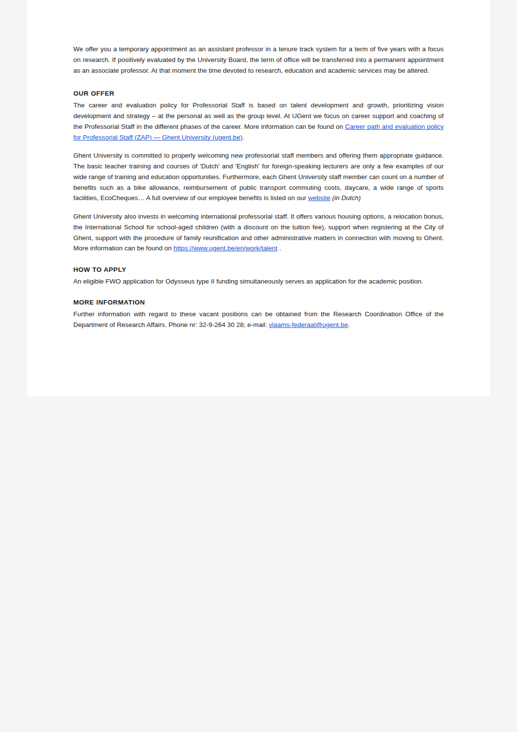We offer you a temporary appointment as an assistant professor in a tenure track system for a term of five years with a focus on research. If positively evaluated by the University Board, the term of office will be transferred into a permanent appointment as an associate professor. At that moment the time devoted to research, education and academic services may be altered.
Our offer
The career and evaluation policy for Professorial Staff is based on talent development and growth, prioritizing vision development and strategy – at the personal as well as the group level. At UGent we focus on career support and coaching of the Professorial Staff in the different phases of the career. More information can be found on Career path and evaluation policy for Professorial Staff (ZAP) — Ghent University (ugent.be).
Ghent University is committed to properly welcoming new professorial staff members and offering them appropriate guidance. The basic teacher training and courses of 'Dutch' and 'English' for foreign-speaking lecturers are only a few examples of our wide range of training and education opportunities. Furthermore, each Ghent University staff member can count on a number of benefits such as a bike allowance, reimbursement of public transport commuting costs, daycare, a wide range of sports facilities, EcoCheques… A full overview of our employee benefits is listed on our website (in Dutch)
Ghent University also invests in welcoming international professorial staff. It offers various housing options, a relocation bonus, the International School for school-aged children (with a discount on the tuition fee), support when registering at the City of Ghent, support with the procedure of family reunification and other administrative matters in connection with moving to Ghent. More information can be found on https://www.ugent.be/en/work/talent .
How to apply
An eligible FWO application for Odysseus type II funding simultaneously serves as application for the academic position.
More information
Further information with regard to these vacant positions can be obtained from the Research Coordination Office of the Department of Research Affairs. Phone nr: 32-9-264 30 28; e-mail: vlaams-federaal@ugent.be.